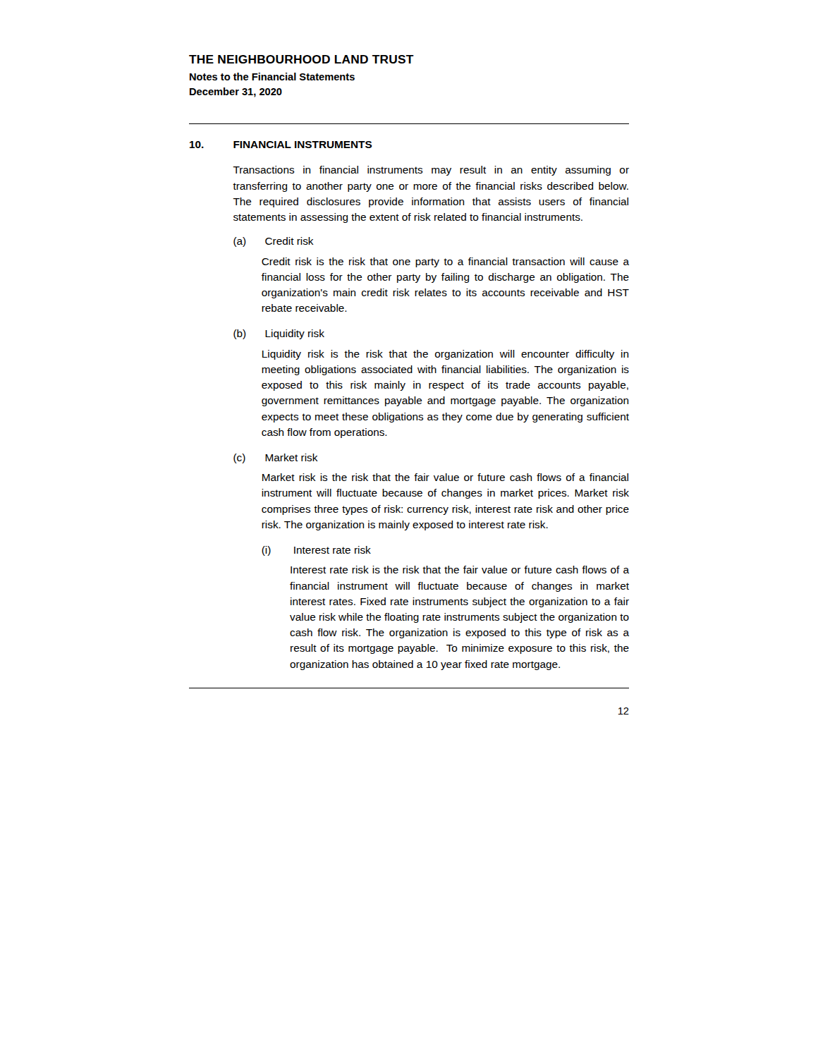THE NEIGHBOURHOOD LAND TRUST
Notes to the Financial Statements
December 31, 2020
10.
Financial Instruments
Transactions in financial instruments may result in an entity assuming or transferring to another party one or more of the financial risks described below. The required disclosures provide information that assists users of financial statements in assessing the extent of risk related to financial instruments.
(a)
Credit risk
Credit risk is the risk that one party to a financial transaction will cause a financial loss for the other party by failing to discharge an obligation. The organization's main credit risk relates to its accounts receivable and HST rebate receivable.
(b)
Liquidity risk
Liquidity risk is the risk that the organization will encounter difficulty in meeting obligations associated with financial liabilities. The organization is exposed to this risk mainly in respect of its trade accounts payable, government remittances payable and mortgage payable. The organization expects to meet these obligations as they come due by generating sufficient cash flow from operations.
(c)
Market risk
Market risk is the risk that the fair value or future cash flows of a financial instrument will fluctuate because of changes in market prices. Market risk comprises three types of risk: currency risk, interest rate risk and other price risk. The organization is mainly exposed to interest rate risk.
(i)
Interest rate risk
Interest rate risk is the risk that the fair value or future cash flows of a financial instrument will fluctuate because of changes in market interest rates. Fixed rate instruments subject the organization to a fair value risk while the floating rate instruments subject the organization to cash flow risk. The organization is exposed to this type of risk as a result of its mortgage payable. To minimize exposure to this risk, the organization has obtained a 10 year fixed rate mortgage.
12